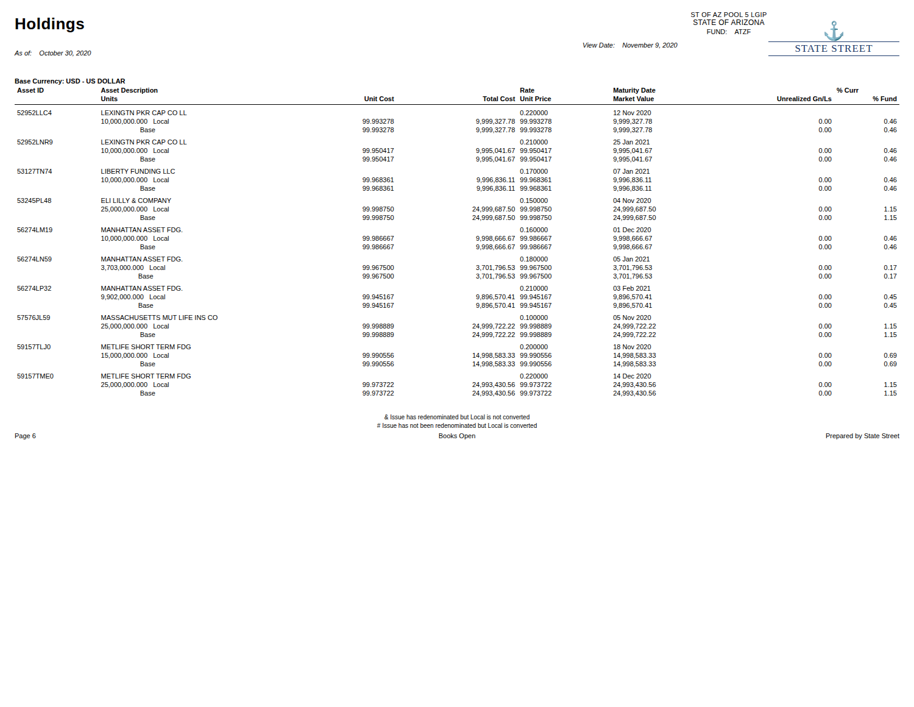Holdings
As of: October 30, 2020
ST OF AZ POOL 5 LGIP
STATE OF ARIZONA
FUND: ATZF
View Date: November 9, 2020
⚓
STATE STREET
Base Currency: USD - US DOLLAR
| Asset ID | Asset Description | | | Rate | Maturity Date | | % Curr |
| --- | --- | --- | --- | --- | --- | --- | --- |
| | Units | Unit Cost | Total Cost | Unit Price | Market Value | Unrealized Gn/Ls | % Fund |
| 52952LLC4 | LEXINGTN PKR CAP CO LL | | | 0.220000 | 12 Nov 2020 | | |
| | 10,000,000.000 Local | 99.993278 | 9,999,327.78 | 99.993278 | 9,999,327.78 | 0.00 | 0.46 |
| | Base | 99.993278 | 9,999,327.78 | 99.993278 | 9,999,327.78 | 0.00 | 0.46 |
| 52952LNR9 | LEXINGTN PKR CAP CO LL | | | 0.210000 | 25 Jan 2021 | | |
| | 10,000,000.000 Local | 99.950417 | 9,995,041.67 | 99.950417 | 9,995,041.67 | 0.00 | 0.46 |
| | Base | 99.950417 | 9,995,041.67 | 99.950417 | 9,995,041.67 | 0.00 | 0.46 |
| 53127TN74 | LIBERTY FUNDING LLC | | | 0.170000 | 07 Jan 2021 | | |
| | 10,000,000.000 Local | 99.968361 | 9,996,836.11 | 99.968361 | 9,996,836.11 | 0.00 | 0.46 |
| | Base | 99.968361 | 9,996,836.11 | 99.968361 | 9,996,836.11 | 0.00 | 0.46 |
| 53245PL48 | ELI LILLY & COMPANY | | | 0.150000 | 04 Nov 2020 | | |
| | 25,000,000.000 Local | 99.998750 | 24,999,687.50 | 99.998750 | 24,999,687.50 | 0.00 | 1.15 |
| | Base | 99.998750 | 24,999,687.50 | 99.998750 | 24,999,687.50 | 0.00 | 1.15 |
| 56274LM19 | MANHATTAN ASSET FDG. | | | 0.160000 | 01 Dec 2020 | | |
| | 10,000,000.000 Local | 99.986667 | 9,998,666.67 | 99.986667 | 9,998,666.67 | 0.00 | 0.46 |
| | Base | 99.986667 | 9,998,666.67 | 99.986667 | 9,998,666.67 | 0.00 | 0.46 |
| 56274LN59 | MANHATTAN ASSET FDG. | | | 0.180000 | 05 Jan 2021 | | |
| | 3,703,000.000 Local | 99.967500 | 3,701,796.53 | 99.967500 | 3,701,796.53 | 0.00 | 0.17 |
| | Base | 99.967500 | 3,701,796.53 | 99.967500 | 3,701,796.53 | 0.00 | 0.17 |
| 56274LP32 | MANHATTAN ASSET FDG. | | | 0.210000 | 03 Feb 2021 | | |
| | 9,902,000.000 Local | 99.945167 | 9,896,570.41 | 99.945167 | 9,896,570.41 | 0.00 | 0.45 |
| | Base | 99.945167 | 9,896,570.41 | 99.945167 | 9,896,570.41 | 0.00 | 0.45 |
| 57576JL59 | MASSACHUSETTS MUT LIFE INS CO | | | 0.100000 | 05 Nov 2020 | | |
| | 25,000,000.000 Local | 99.998889 | 24,999,722.22 | 99.998889 | 24,999,722.22 | 0.00 | 1.15 |
| | Base | 99.998889 | 24,999,722.22 | 99.998889 | 24,999,722.22 | 0.00 | 1.15 |
| 59157TLJ0 | METLIFE SHORT TERM FDG | | | 0.200000 | 18 Nov 2020 | | |
| | 15,000,000.000 Local | 99.990556 | 14,998,583.33 | 99.990556 | 14,998,583.33 | 0.00 | 0.69 |
| | Base | 99.990556 | 14,998,583.33 | 99.990556 | 14,998,583.33 | 0.00 | 0.69 |
| 59157TME0 | METLIFE SHORT TERM FDG | | | 0.220000 | 14 Dec 2020 | | |
| | 25,000,000.000 Local | 99.973722 | 24,993,430.56 | 99.973722 | 24,993,430.56 | 0.00 | 1.15 |
| | Base | 99.973722 | 24,993,430.56 | 99.973722 | 24,993,430.56 | 0.00 | 1.15 |
& Issue has redenominated but Local is not converted
# Issue has not been redenominated but Local is converted
Page 6
Books Open
Prepared by State Street